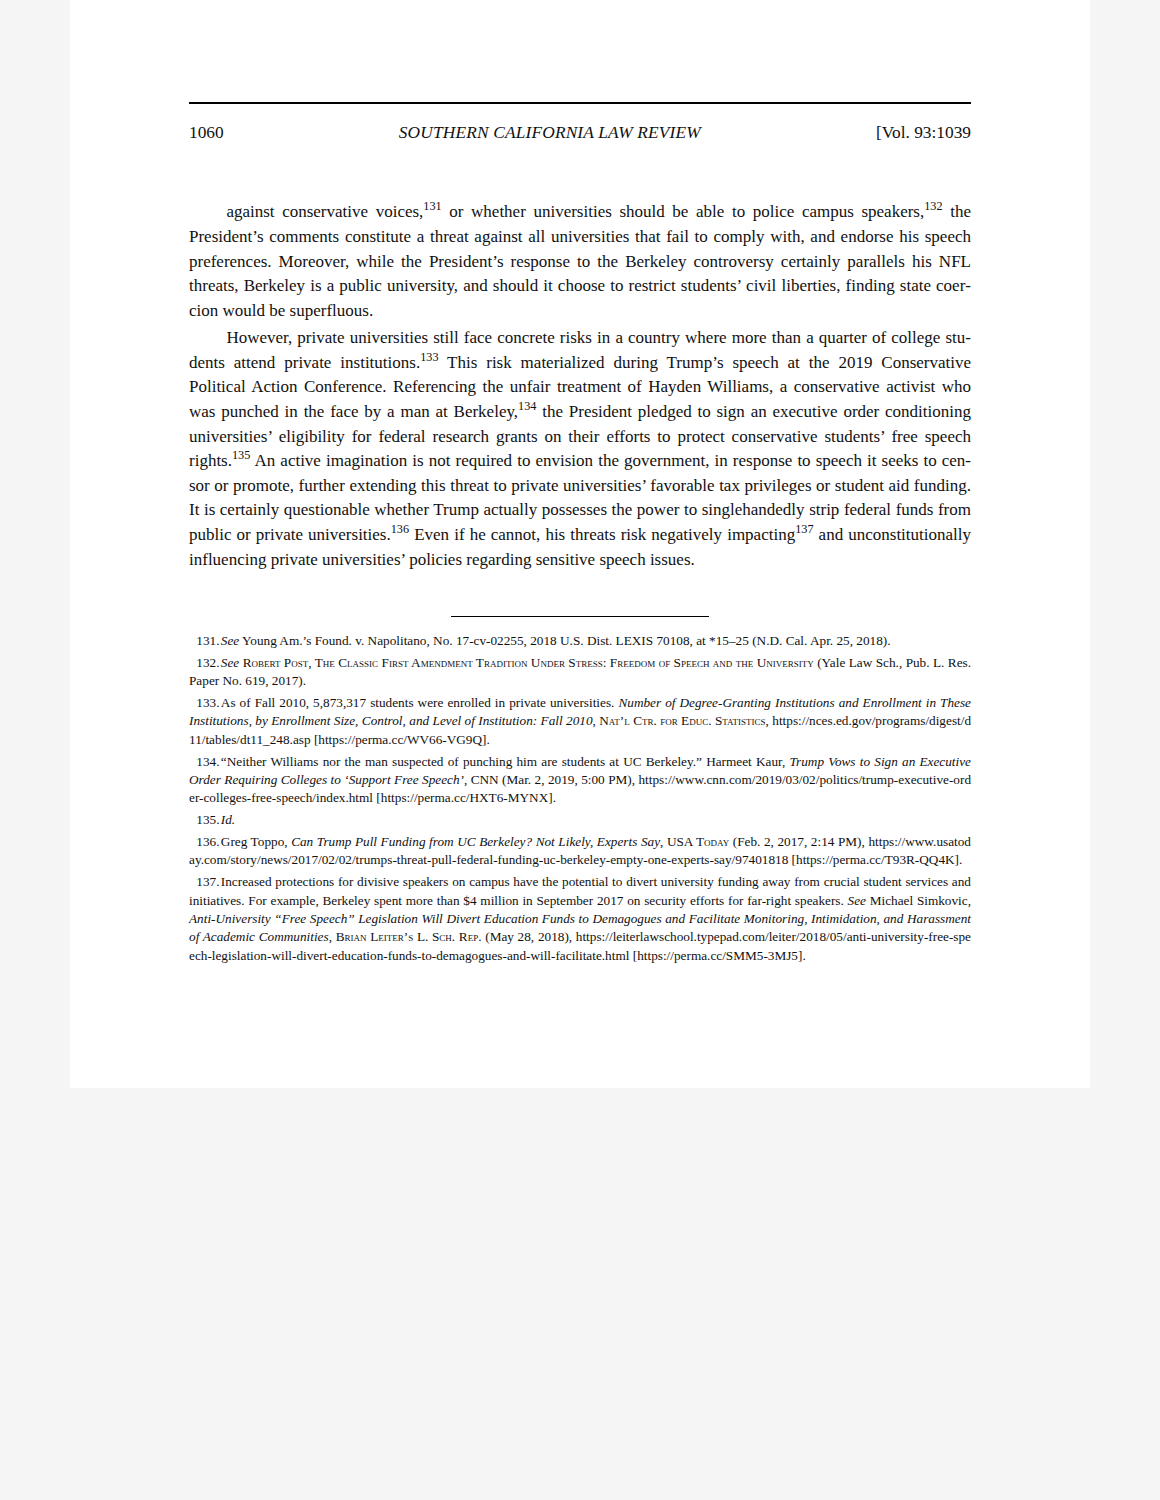1060 SOUTHERN CALIFORNIA LAW REVIEW [Vol. 93:1039
against conservative voices,131 or whether universities should be able to police campus speakers,132 the President’s comments constitute a threat against all universities that fail to comply with, and endorse his speech preferences. Moreover, while the President’s response to the Berkeley controversy certainly parallels his NFL threats, Berkeley is a public university, and should it choose to restrict students’ civil liberties, finding state coercion would be superfluous.
However, private universities still face concrete risks in a country where more than a quarter of college students attend private institutions.133 This risk materialized during Trump’s speech at the 2019 Conservative Political Action Conference. Referencing the unfair treatment of Hayden Williams, a conservative activist who was punched in the face by a man at Berkeley,134 the President pledged to sign an executive order conditioning universities’ eligibility for federal research grants on their efforts to protect conservative students’ free speech rights.135 An active imagination is not required to envision the government, in response to speech it seeks to censor or promote, further extending this threat to private universities’ favorable tax privileges or student aid funding. It is certainly questionable whether Trump actually possesses the power to singlehandedly strip federal funds from public or private universities.136 Even if he cannot, his threats risk negatively impacting137 and unconstitutionally influencing private universities’ policies regarding sensitive speech issues.
See Young Am.’s Found. v. Napolitano, No. 17-cv-02255, 2018 U.S. Dist. LEXIS 70108, at *15–25 (N.D. Cal. Apr. 25, 2018).
See Robert Post, The Classic First Amendment Tradition Under Stress: Freedom of Speech and the University (Yale Law Sch., Pub. L. Res. Paper No. 619, 2017).
As of Fall 2010, 5,873,317 students were enrolled in private universities. Number of Degree-Granting Institutions and Enrollment in These Institutions, by Enrollment Size, Control, and Level of Institution: Fall 2010, Nat’l Ctr. for Educ. Statistics, https://nces.ed.gov/programs/digest/d11/tables/dt11_248.asp [https://perma.cc/WV66-VG9Q].
“Neither Williams nor the man suspected of punching him are students at UC Berkeley.” Harmeet Kaur, Trump Vows to Sign an Executive Order Requiring Colleges to ‘Support Free Speech’, CNN (Mar. 2, 2019, 5:00 PM), https://www.cnn.com/2019/03/02/politics/trump-executive-order-colleges-free-speech/index.html [https://perma.cc/HXT6-MYNX].
Id.
Greg Toppo, Can Trump Pull Funding from UC Berkeley? Not Likely, Experts Say, USA Today (Feb. 2, 2017, 2:14 PM), https://www.usatoday.com/story/news/2017/02/02/trumps-threat-pull-federal-funding-uc-berkeley-empty-one-experts-say/97401818 [https://perma.cc/T93R-QQ4K].
Increased protections for divisive speakers on campus have the potential to divert university funding away from crucial student services and initiatives. For example, Berkeley spent more than $4 million in September 2017 on security efforts for far-right speakers. See Michael Simkovic, Anti-University “Free Speech” Legislation Will Divert Education Funds to Demagogues and Facilitate Monitoring, Intimidation, and Harassment of Academic Communities, Brian Leiter’s L. Sch. Rep. (May 28, 2018), https://leiterlawschool.typepad.com/leiter/2018/05/anti-university-free-speech-legislation-will-divert-education-funds-to-demagogues-and-will-facilitate.html [https://perma.cc/SMM5-3MJ5].